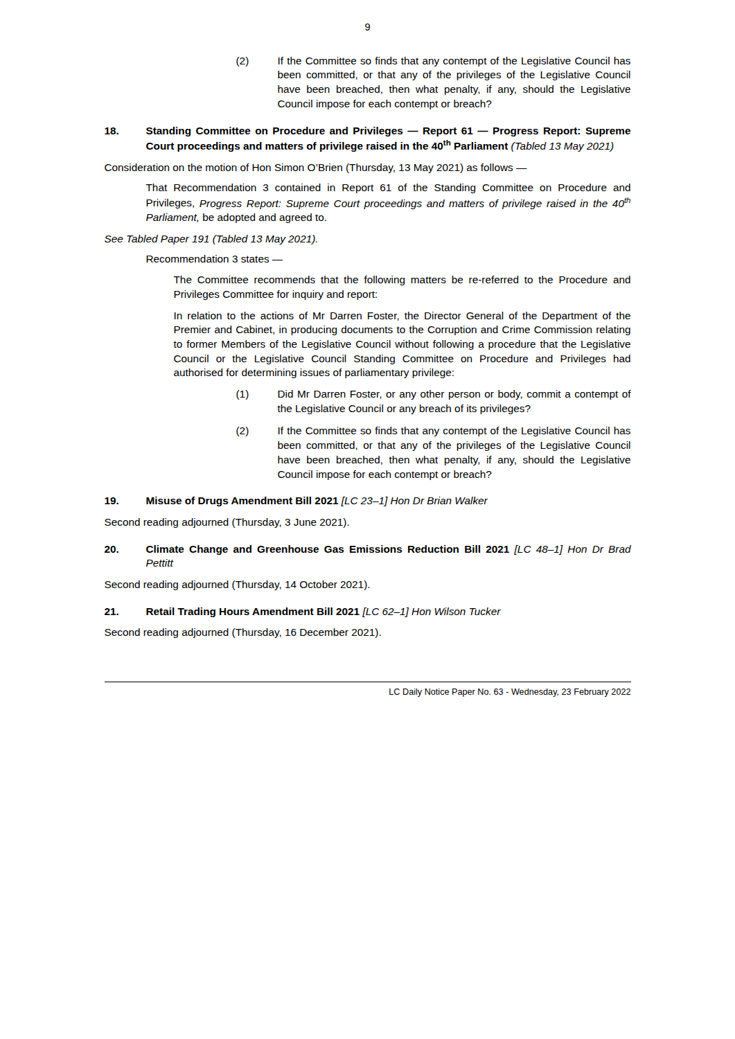9
(2) If the Committee so finds that any contempt of the Legislative Council has been committed, or that any of the privileges of the Legislative Council have been breached, then what penalty, if any, should the Legislative Council impose for each contempt or breach?
18. Standing Committee on Procedure and Privileges — Report 61 — Progress Report: Supreme Court proceedings and matters of privilege raised in the 40th Parliament (Tabled 13 May 2021)
Consideration on the motion of Hon Simon O’Brien (Thursday, 13 May 2021) as follows —
That Recommendation 3 contained in Report 61 of the Standing Committee on Procedure and Privileges, Progress Report: Supreme Court proceedings and matters of privilege raised in the 40th Parliament, be adopted and agreed to.
See Tabled Paper 191 (Tabled 13 May 2021).
Recommendation 3 states —
The Committee recommends that the following matters be re-referred to the Procedure and Privileges Committee for inquiry and report:
In relation to the actions of Mr Darren Foster, the Director General of the Department of the Premier and Cabinet, in producing documents to the Corruption and Crime Commission relating to former Members of the Legislative Council without following a procedure that the Legislative Council or the Legislative Council Standing Committee on Procedure and Privileges had authorised for determining issues of parliamentary privilege:
(1) Did Mr Darren Foster, or any other person or body, commit a contempt of the Legislative Council or any breach of its privileges?
(2) If the Committee so finds that any contempt of the Legislative Council has been committed, or that any of the privileges of the Legislative Council have been breached, then what penalty, if any, should the Legislative Council impose for each contempt or breach?
19. Misuse of Drugs Amendment Bill 2021 [LC 23–1] Hon Dr Brian Walker
Second reading adjourned (Thursday, 3 June 2021).
20. Climate Change and Greenhouse Gas Emissions Reduction Bill 2021 [LC 48–1] Hon Dr Brad Pettitt
Second reading adjourned (Thursday, 14 October 2021).
21. Retail Trading Hours Amendment Bill 2021 [LC 62–1] Hon Wilson Tucker
Second reading adjourned (Thursday, 16 December 2021).
LC Daily Notice Paper No. 63 - Wednesday, 23 February 2022